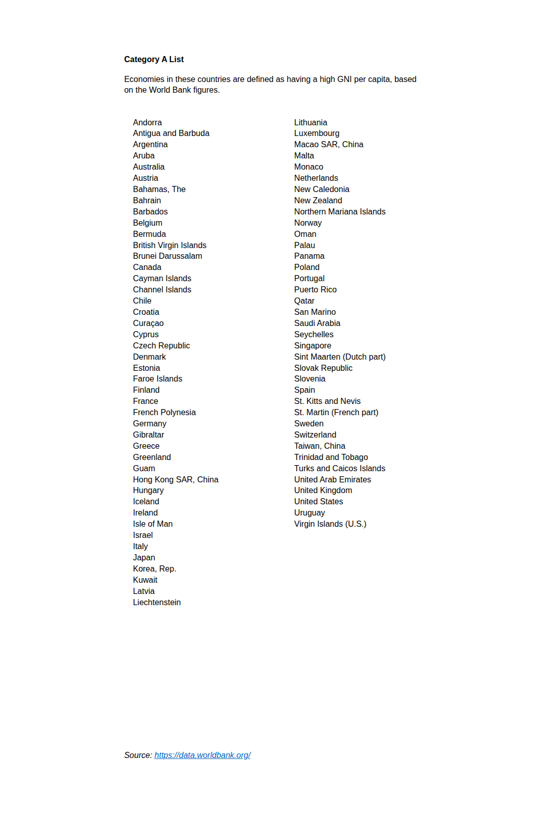Category A List
Economies in these countries are defined as having a high GNI per capita, based on the World Bank figures.
Andorra
Antigua and Barbuda
Argentina
Aruba
Australia
Austria
Bahamas, The
Bahrain
Barbados
Belgium
Bermuda
British Virgin Islands
Brunei Darussalam
Canada
Cayman Islands
Channel Islands
Chile
Croatia
Curaçao
Cyprus
Czech Republic
Denmark
Estonia
Faroe Islands
Finland
France
French Polynesia
Germany
Gibraltar
Greece
Greenland
Guam
Hong Kong SAR, China
Hungary
Iceland
Ireland
Isle of Man
Israel
Italy
Japan
Korea, Rep.
Kuwait
Latvia
Liechtenstein
Lithuania
Luxembourg
Macao SAR, China
Malta
Monaco
Netherlands
New Caledonia
New Zealand
Northern Mariana Islands
Norway
Oman
Palau
Panama
Poland
Portugal
Puerto Rico
Qatar
San Marino
Saudi Arabia
Seychelles
Singapore
Sint Maarten (Dutch part)
Slovak Republic
Slovenia
Spain
St. Kitts and Nevis
St. Martin (French part)
Sweden
Switzerland
Taiwan, China
Trinidad and Tobago
Turks and Caicos Islands
United Arab Emirates
United Kingdom
United States
Uruguay
Virgin Islands (U.S.)
Source: https://data.worldbank.org/